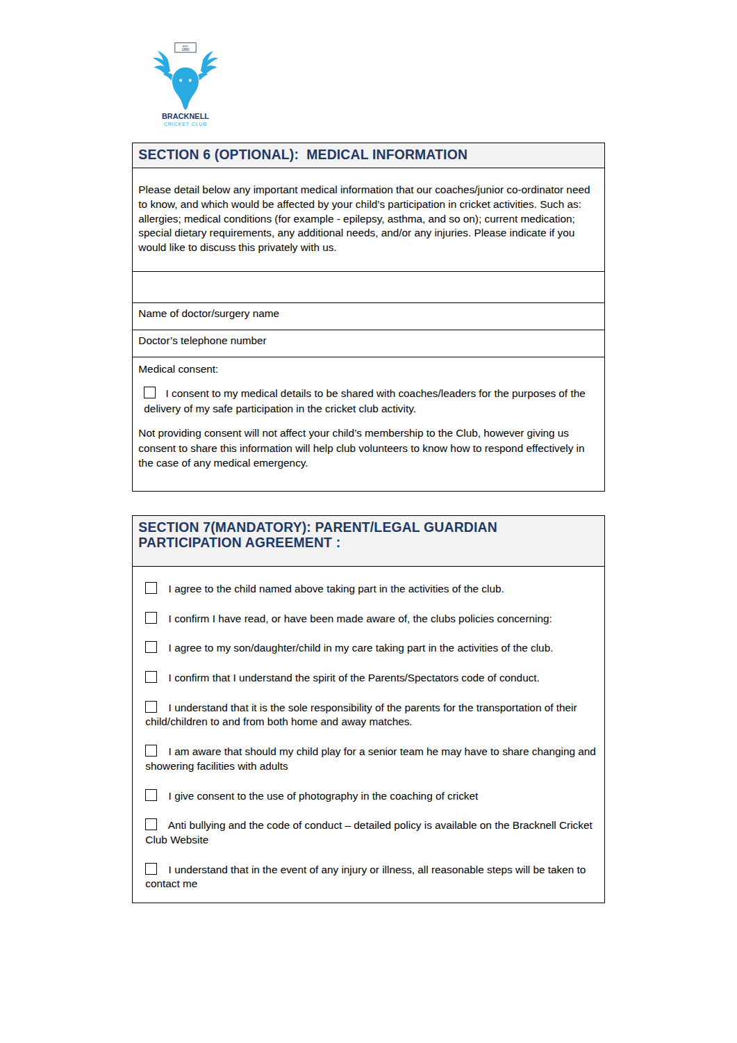EST 1880 BRACKNELL CRICKET CLUB
SECTION 6 (OPTIONAL): MEDICAL INFORMATION
Please detail below any important medical information that our coaches/junior co-ordinator need to know, and which would be affected by your child’s participation in cricket activities. Such as: allergies; medical conditions (for example - epilepsy, asthma, and so on); current medication; special dietary requirements, any additional needs, and/or any injuries. Please indicate if you would like to discuss this privately with us.
Name of doctor/surgery name
Doctor’s telephone number
Medical consent:
I consent to my medical details to be shared with coaches/leaders for the purposes of the delivery of my safe participation in the cricket club activity.
Not providing consent will not affect your child’s membership to the Club, however giving us consent to share this information will help club volunteers to know how to respond effectively in the case of any medical emergency.
SECTION 7(MANDATORY): PARENT/LEGAL GUARDIAN PARTICIPATION AGREEMENT :
I agree to the child named above taking part in the activities of the club.
I confirm I have read, or have been made aware of, the clubs policies concerning:
I agree to my son/daughter/child in my care taking part in the activities of the club.
I confirm that I understand the spirit of the Parents/Spectators code of conduct.
I understand that it is the sole responsibility of the parents for the transportation of their child/children to and from both home and away matches.
I am aware that should my child play for a senior team he may have to share changing and showering facilities with adults
I give consent to the use of photography in the coaching of cricket
Anti bullying and the code of conduct – detailed policy is available on the Bracknell Cricket Club Website
I understand that in the event of any injury or illness, all reasonable steps will be taken to contact me